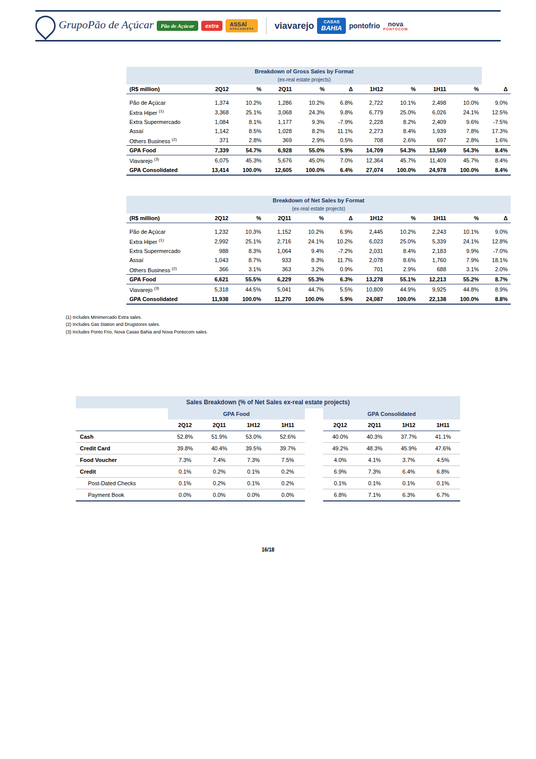GrupoPão de Açúcar Pão de Açúcar extra ASSAÍATACADISTA via varejo CASASBAHIA pontofrio novaPONTOCOM
| Breakdown of Gross Sales by Format |
| (ex-real estate projects) |
| (R$ million) | 2Q12 | % | 2Q11 | % | Δ | 1H12 | % | 1H11 | % | Δ |
| Pão de Açúcar | 1,374 | 10.2% | 1,286 | 10.2% | 6.8% | 2,722 | 10.1% | 2,498 | 10.0% | 9.0% |
| Extra Hiper (1) | 3,368 | 25.1% | 3,068 | 24.3% | 9.8% | 6,779 | 25.0% | 6,026 | 24.1% | 12.5% |
| Extra Supermercado | 1,084 | 8.1% | 1,177 | 9.3% | -7.9% | 2,228 | 8.2% | 2,409 | 9.6% | -7.5% |
| Assaí | 1,142 | 8.5% | 1,028 | 8.2% | 11.1% | 2,273 | 8.4% | 1,939 | 7.8% | 17.3% |
| Others Business (2) | 371 | 2.8% | 369 | 2.9% | 0.5% | 708 | 2.6% | 697 | 2.8% | 1.6% |
| GPA Food | 7,339 | 54.7% | 6,928 | 55.0% | 5.9% | 14,709 | 54.3% | 13,569 | 54.3% | 8.4% |
| Viavarejo (3) | 6,075 | 45.3% | 5,676 | 45.0% | 7.0% | 12,364 | 45.7% | 11,409 | 45.7% | 8.4% |
| GPA Consolidated | 13,414 | 100.0% | 12,605 | 100.0% | 6.4% | 27,074 | 100.0% | 24,978 | 100.0% | 8.4% |
| Breakdown of Net Sales by Format |
| (ex-real estate projects) |
| (R$ million) | 2Q12 | % | 2Q11 | % | Δ | 1H12 | % | 1H11 | % | Δ |
| Pão de Açúcar | 1,232 | 10.3% | 1,152 | 10.2% | 6.9% | 2,445 | 10.2% | 2,243 | 10.1% | 9.0% |
| Extra Hiper (1) | 2,992 | 25.1% | 2,716 | 24.1% | 10.2% | 6,023 | 25.0% | 5,339 | 24.1% | 12.8% |
| Extra Supermercado | 988 | 8.3% | 1,064 | 9.4% | -7.2% | 2,031 | 8.4% | 2,183 | 9.9% | -7.0% |
| Assaí | 1,043 | 8.7% | 933 | 8.3% | 11.7% | 2,078 | 8.6% | 1,760 | 7.9% | 18.1% |
| Others Business (2) | 366 | 3.1% | 363 | 3.2% | 0.9% | 701 | 2.9% | 688 | 3.1% | 2.0% |
| GPA Food | 6,621 | 55.5% | 6,229 | 55.3% | 6.3% | 13,278 | 55.1% | 12,213 | 55.2% | 8.7% |
| Viavarejo (3) | 5,318 | 44.5% | 5,041 | 44.7% | 5.5% | 10,809 | 44.9% | 9,925 | 44.8% | 8.9% |
| GPA Consolidated | 11,938 | 100.0% | 11,270 | 100.0% | 5.9% | 24,087 | 100.0% | 22,138 | 100.0% | 8.8% |
(1) Includes Minimercado Extra sales.
(2) Includes Gas Station and Drugstores sales.
(3) Includes Ponto Frio, Nova Casas Bahia and Nova Pontocom sales.
Sales Breakdown (% of Net Sales ex-real estate projects)
| | GPA Food | | GPA Consolidated |
| | 2Q12 | 2Q11 | 1H12 | 1H11 | | 2Q12 | 2Q11 | 1H12 | 1H11 |
| Cash | 52.8% | 51.9% | 53.0% | 52.6% | | 40.0% | 40.3% | 37.7% | 41.1% |
| Credit Card | 39.8% | 40.4% | 39.5% | 39.7% | | 49.2% | 48.3% | 45.9% | 47.6% |
| Food Voucher | 7.3% | 7.4% | 7.3% | 7.5% | | 4.0% | 4.1% | 3.7% | 4.5% |
| Credit | 0.1% | 0.2% | 0.1% | 0.2% | | 6.9% | 7.3% | 6.4% | 6.8% |
| Post-Dated Checks | 0.1% | 0.2% | 0.1% | 0.2% | | 0.1% | 0.1% | 0.1% | 0.1% |
| Payment Book | 0.0% | 0.0% | 0.0% | 0.0% | | 6.8% | 7.1% | 6.3% | 6.7% |
16/18